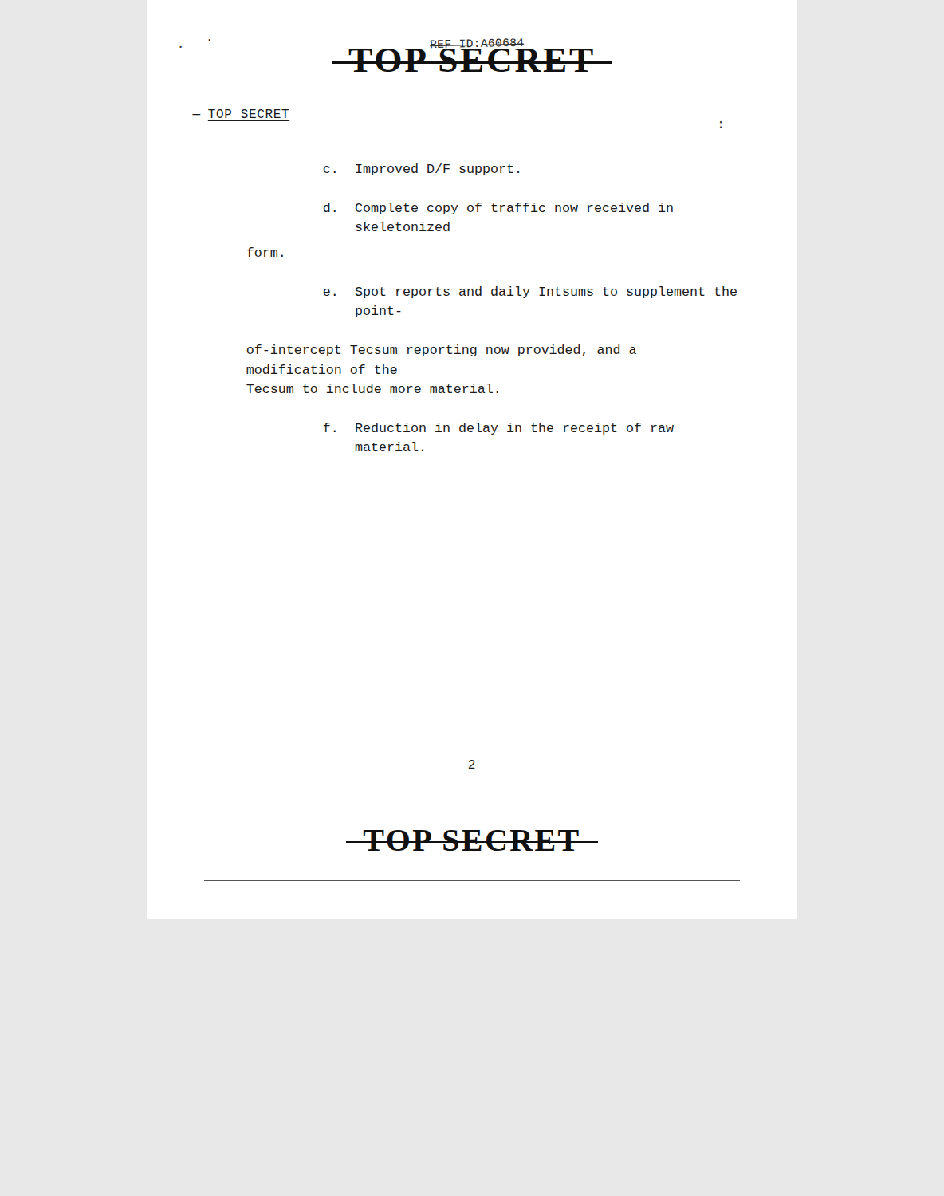. .
TOP SECRET REF ID:A60684
:
TOP SECRET
c. Improved D/F support.
d. Complete copy of traffic now received in skeletonized
form.
e. Spot reports and daily Intsums to supplement the point-
of-intercept Tecsum reporting now provided, and a modification of the
Tecsum to include more material.
f. Reduction in delay in the receipt of raw material.
2
TOP SECRET